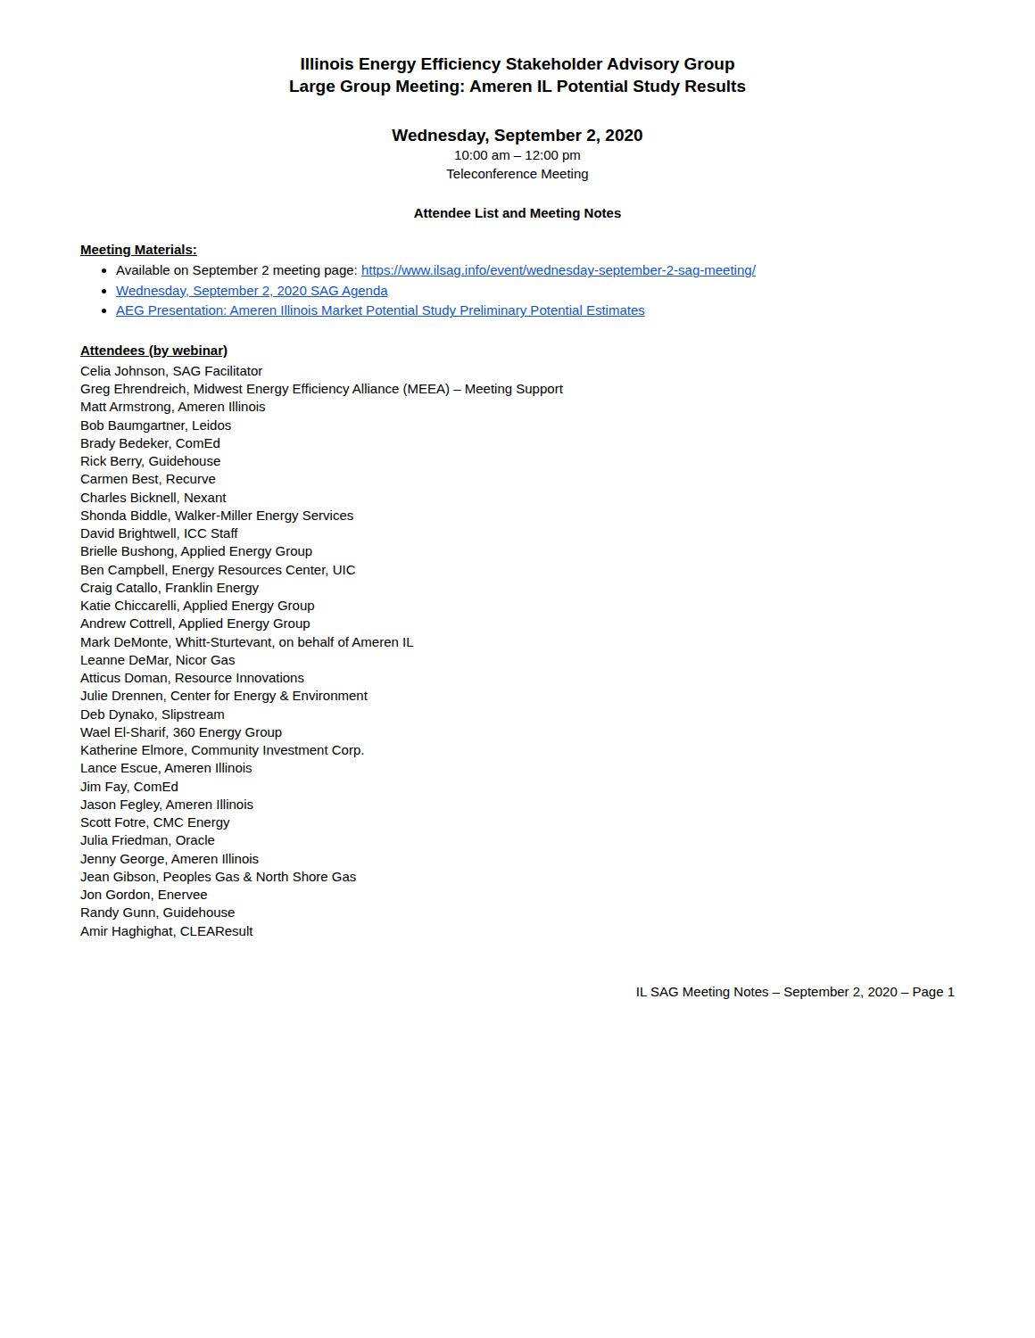Illinois Energy Efficiency Stakeholder Advisory Group
Large Group Meeting: Ameren IL Potential Study Results
Wednesday, September 2, 2020
10:00 am – 12:00 pm
Teleconference Meeting
Attendee List and Meeting Notes
Meeting Materials:
Available on September 2 meeting page: https://www.ilsag.info/event/wednesday-september-2-sag-meeting/
Wednesday, September 2, 2020 SAG Agenda
AEG Presentation: Ameren Illinois Market Potential Study Preliminary Potential Estimates
Attendees (by webinar)
Celia Johnson, SAG Facilitator
Greg Ehrendreich, Midwest Energy Efficiency Alliance (MEEA) – Meeting Support
Matt Armstrong, Ameren Illinois
Bob Baumgartner, Leidos
Brady Bedeker, ComEd
Rick Berry, Guidehouse
Carmen Best, Recurve
Charles Bicknell, Nexant
Shonda Biddle, Walker-Miller Energy Services
David Brightwell, ICC Staff
Brielle Bushong, Applied Energy Group
Ben Campbell, Energy Resources Center, UIC
Craig Catallo, Franklin Energy
Katie Chiccarelli, Applied Energy Group
Andrew Cottrell, Applied Energy Group
Mark DeMonte, Whitt-Sturtevant, on behalf of Ameren IL
Leanne DeMar, Nicor Gas
Atticus Doman, Resource Innovations
Julie Drennen, Center for Energy & Environment
Deb Dynako, Slipstream
Wael El-Sharif, 360 Energy Group
Katherine Elmore, Community Investment Corp.
Lance Escue, Ameren Illinois
Jim Fay, ComEd
Jason Fegley, Ameren Illinois
Scott Fotre, CMC Energy
Julia Friedman, Oracle
Jenny George, Ameren Illinois
Jean Gibson, Peoples Gas & North Shore Gas
Jon Gordon, Enervee
Randy Gunn, Guidehouse
Amir Haghighat, CLEAResult
IL SAG Meeting Notes – September 2, 2020 – Page 1